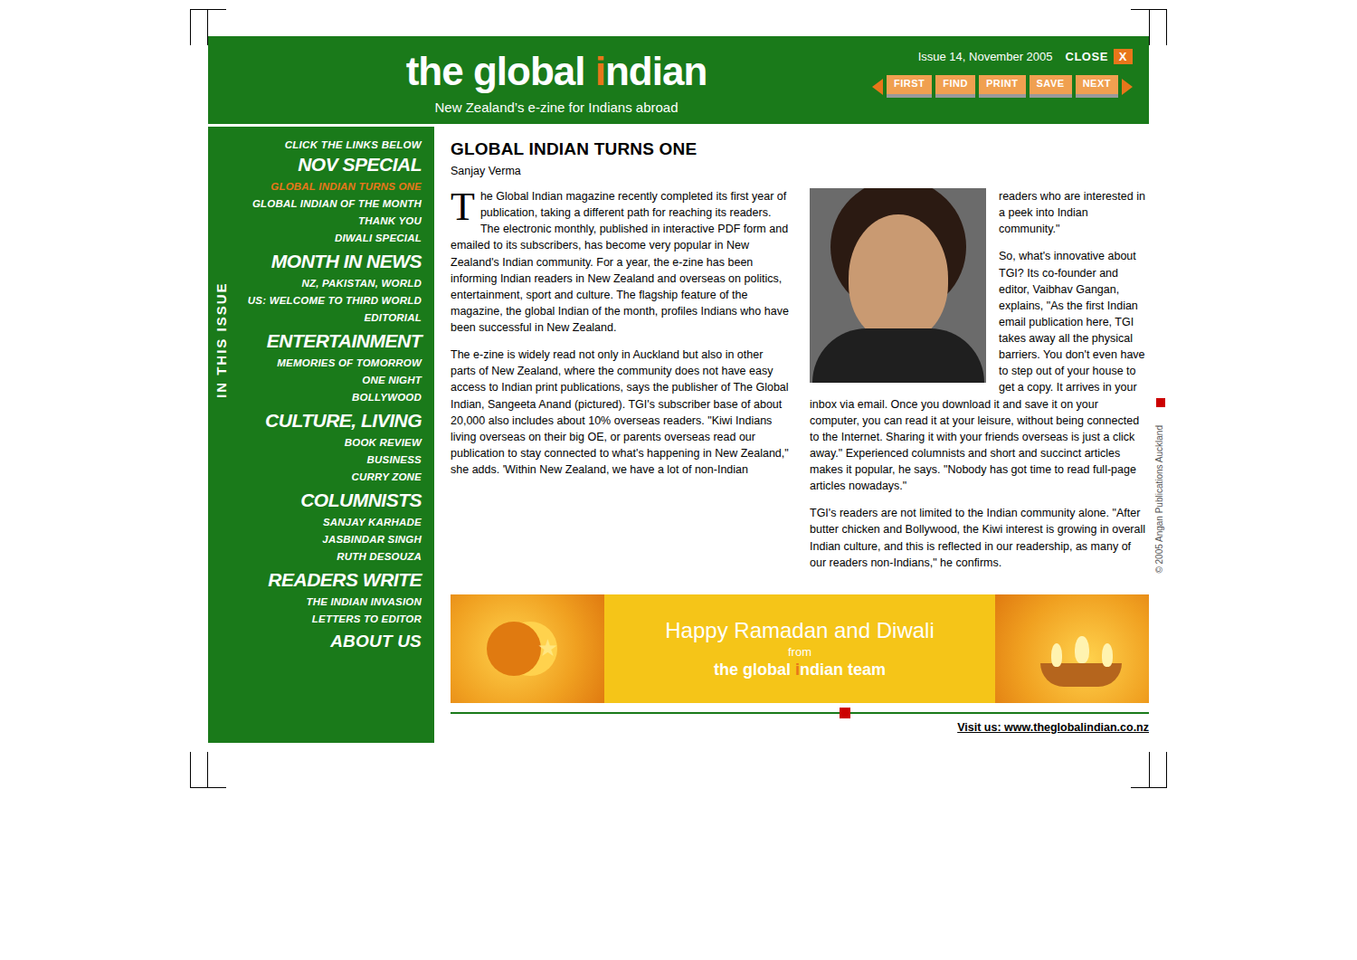the global indian
New Zealand’s e-zine for Indians abroad
Issue 14, November 2005 CLOSEX
FIRST FIND PRINT SAVE NEXT
IN THIS ISSUE
CLICK THE LINKS BELOW
NOV SPECIAL
Global Indian turns one
Global Indian of the month
Thank You
Diwali Special
MONTH IN NEWS
NZ, Pakistan, World
US: Welcome to Third World
Editorial
ENTERTAINMENT
Memories of Tomorrow
One Night
Bollywood
CULTURE, LIVING
Book Review
Business
Curry zone
COLUMNISTS
Sanjay Karhade
Jasbindar Singh
Ruth DeSouza
READERS WRITE
The Indian Invasion
Letters to editor
ABOUT US
GLOBAL INDIAN TURNS ONE
Sanjay Verma
The Global Indian magazine recently completed its first year of publication, taking a different path for reaching its readers. The electronic monthly, published in interactive PDF form and emailed to its subscribers, has become very popular in New Zealand's Indian community. For a year, the e-zine has been informing Indian readers in New Zealand and overseas on politics, entertainment, sport and culture. The flagship feature of the magazine, the global Indian of the month, profiles Indians who have been successful in New Zealand.
The e-zine is widely read not only in Auckland but also in other parts of New Zealand, where the community does not have easy access to Indian print publications, says the publisher of The Global Indian, Sangeeta Anand (pictured). TGI's subscriber base of about 20,000 also includes about 10% overseas readers. "Kiwi Indians living overseas on their big OE, or parents overseas read our publication to stay connected to what's happening in New Zealand," she adds. 'Within New Zealand, we have a lot of non-Indian
readers who are interested in a peek into Indian community."
So, what's innovative about TGI? Its co-founder and editor, Vaibhav Gangan, explains, "As the first Indian email publication here, TGI takes away all the physical barriers. You don't even have to step out of your house to get a copy. It arrives in your inbox via email. Once you download it and save it on your computer, you can read it at your leisure, without being connected to the Internet. Sharing it with your friends overseas is just a click away." Experienced columnists and short and succinct articles makes it popular, he says. "Nobody has got time to read full-page articles nowadays."
TGI's readers are not limited to the Indian community alone. "After butter chicken and Bollywood, the Kiwi interest is growing in overall Indian culture, and this is reflected in our readership, as many of our readers non-Indians," he confirms.
Happy Ramadan and Diwali
from
the global indian team
Visit us: www.theglobalindian.co.nz
© 2005 Angan Publications Auckland